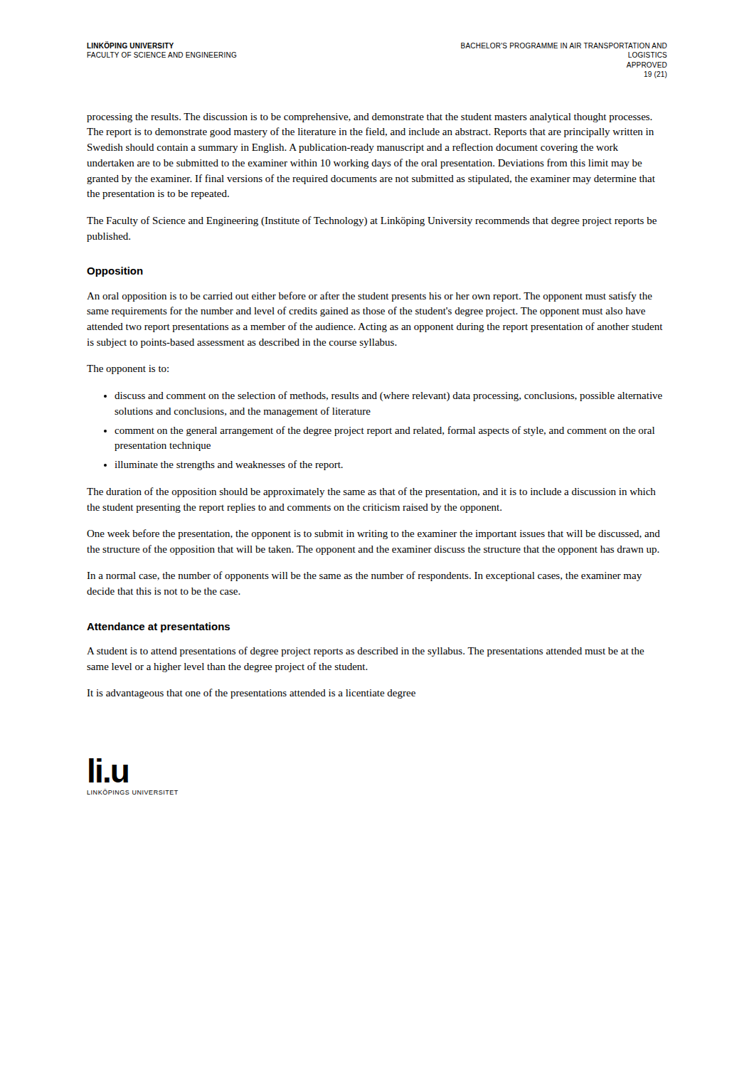LINKÖPING UNIVERSITY
FACULTY OF SCIENCE AND ENGINEERING
BACHELOR'S PROGRAMME IN AIR TRANSPORTATION AND
LOGISTICS
APPROVED
19 (21)
processing the results. The discussion is to be comprehensive, and demonstrate that the student masters analytical thought processes. The report is to demonstrate good mastery of the literature in the field, and include an abstract. Reports that are principally written in Swedish should contain a summary in English. A publication-ready manuscript and a reflection document covering the work undertaken are to be submitted to the examiner within 10 working days of the oral presentation. Deviations from this limit may be granted by the examiner. If final versions of the required documents are not submitted as stipulated, the examiner may determine that the presentation is to be repeated.
The Faculty of Science and Engineering (Institute of Technology) at Linköping University recommends that degree project reports be published.
Opposition
An oral opposition is to be carried out either before or after the student presents his or her own report. The opponent must satisfy the same requirements for the number and level of credits gained as those of the student's degree project. The opponent must also have attended two report presentations as a member of the audience. Acting as an opponent during the report presentation of another student is subject to points-based assessment as described in the course syllabus.
The opponent is to:
discuss and comment on the selection of methods, results and (where relevant) data processing, conclusions, possible alternative solutions and conclusions, and the management of literature
comment on the general arrangement of the degree project report and related, formal aspects of style, and comment on the oral presentation technique
illuminate the strengths and weaknesses of the report.
The duration of the opposition should be approximately the same as that of the presentation, and it is to include a discussion in which the student presenting the report replies to and comments on the criticism raised by the opponent.
One week before the presentation, the opponent is to submit in writing to the examiner the important issues that will be discussed, and the structure of the opposition that will be taken. The opponent and the examiner discuss the structure that the opponent has drawn up.
In a normal case, the number of opponents will be the same as the number of respondents. In exceptional cases, the examiner may decide that this is not to be the case.
Attendance at presentations
A student is to attend presentations of degree project reports as described in the syllabus. The presentations attended must be at the same level or a higher level than the degree project of the student.
It is advantageous that one of the presentations attended is a licentiate degree
li. u
LINKÖPINGS UNIVERSITET